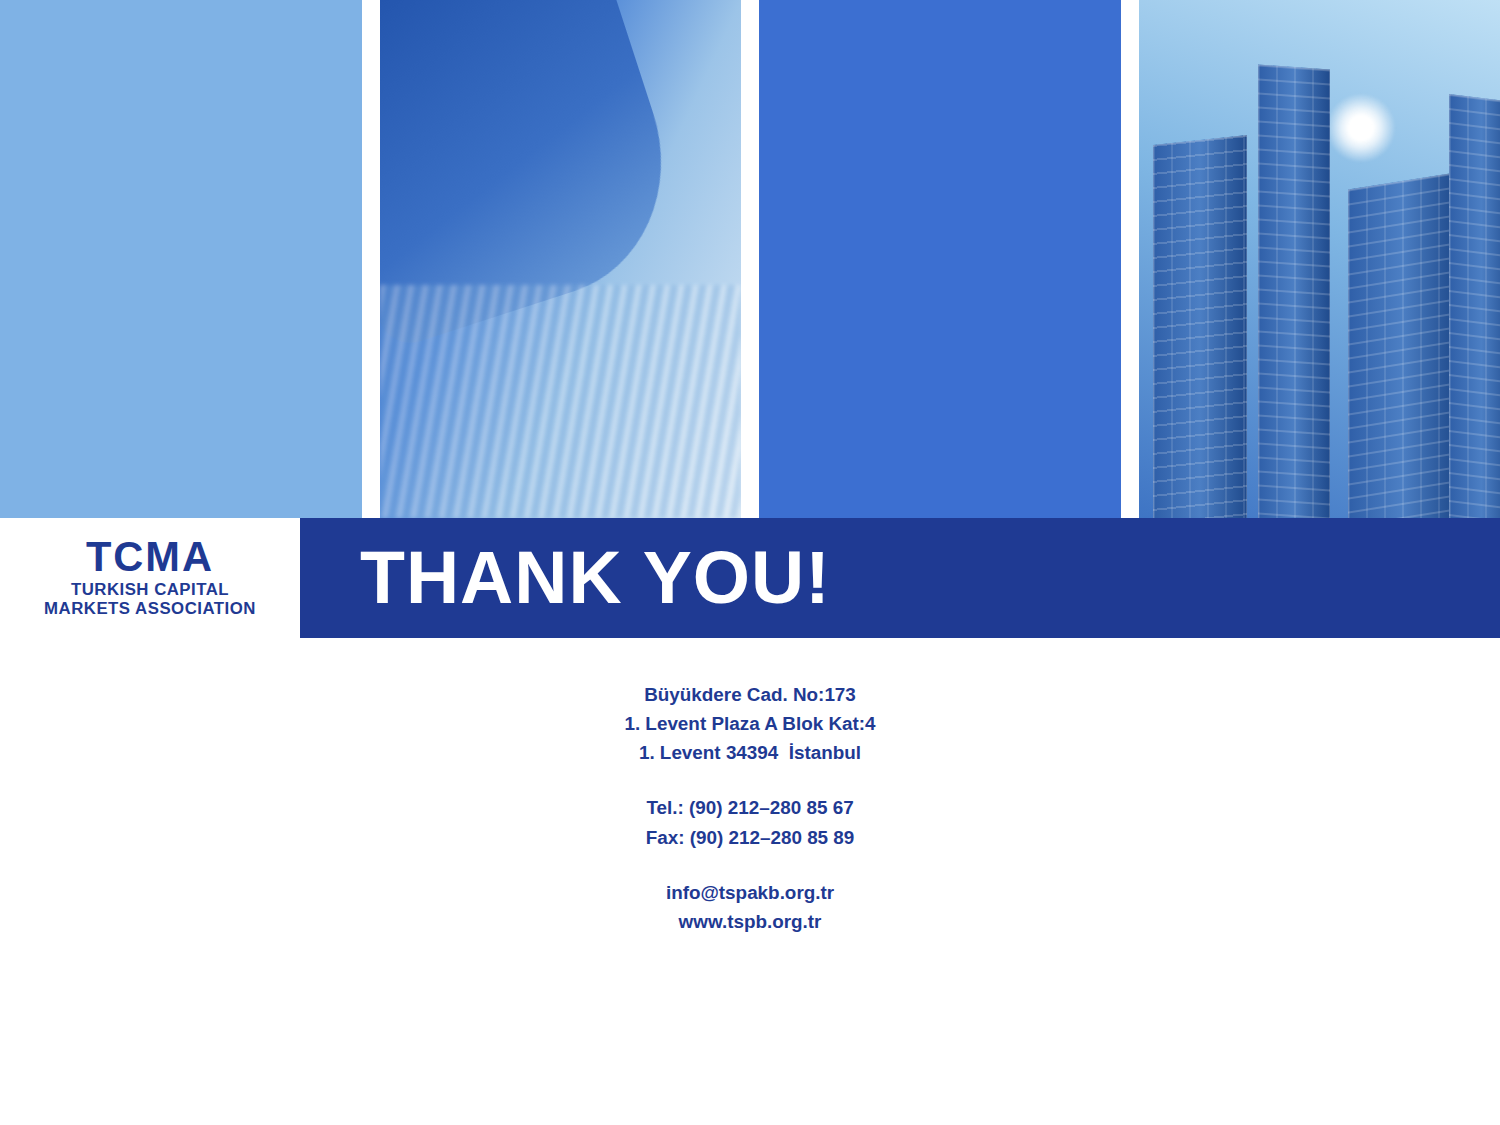TCMA TURKISH CAPITAL
MARKETS ASSOCIATION
THANK YOU!
Büyükdere Cad. No:173
1. Levent Plaza A Blok Kat:4
1. Levent 34394 İstanbul
Tel.: (90) 212–280 85 67
Fax: (90) 212–280 85 89
info@tspakb.org.tr
www.tspb.org.tr